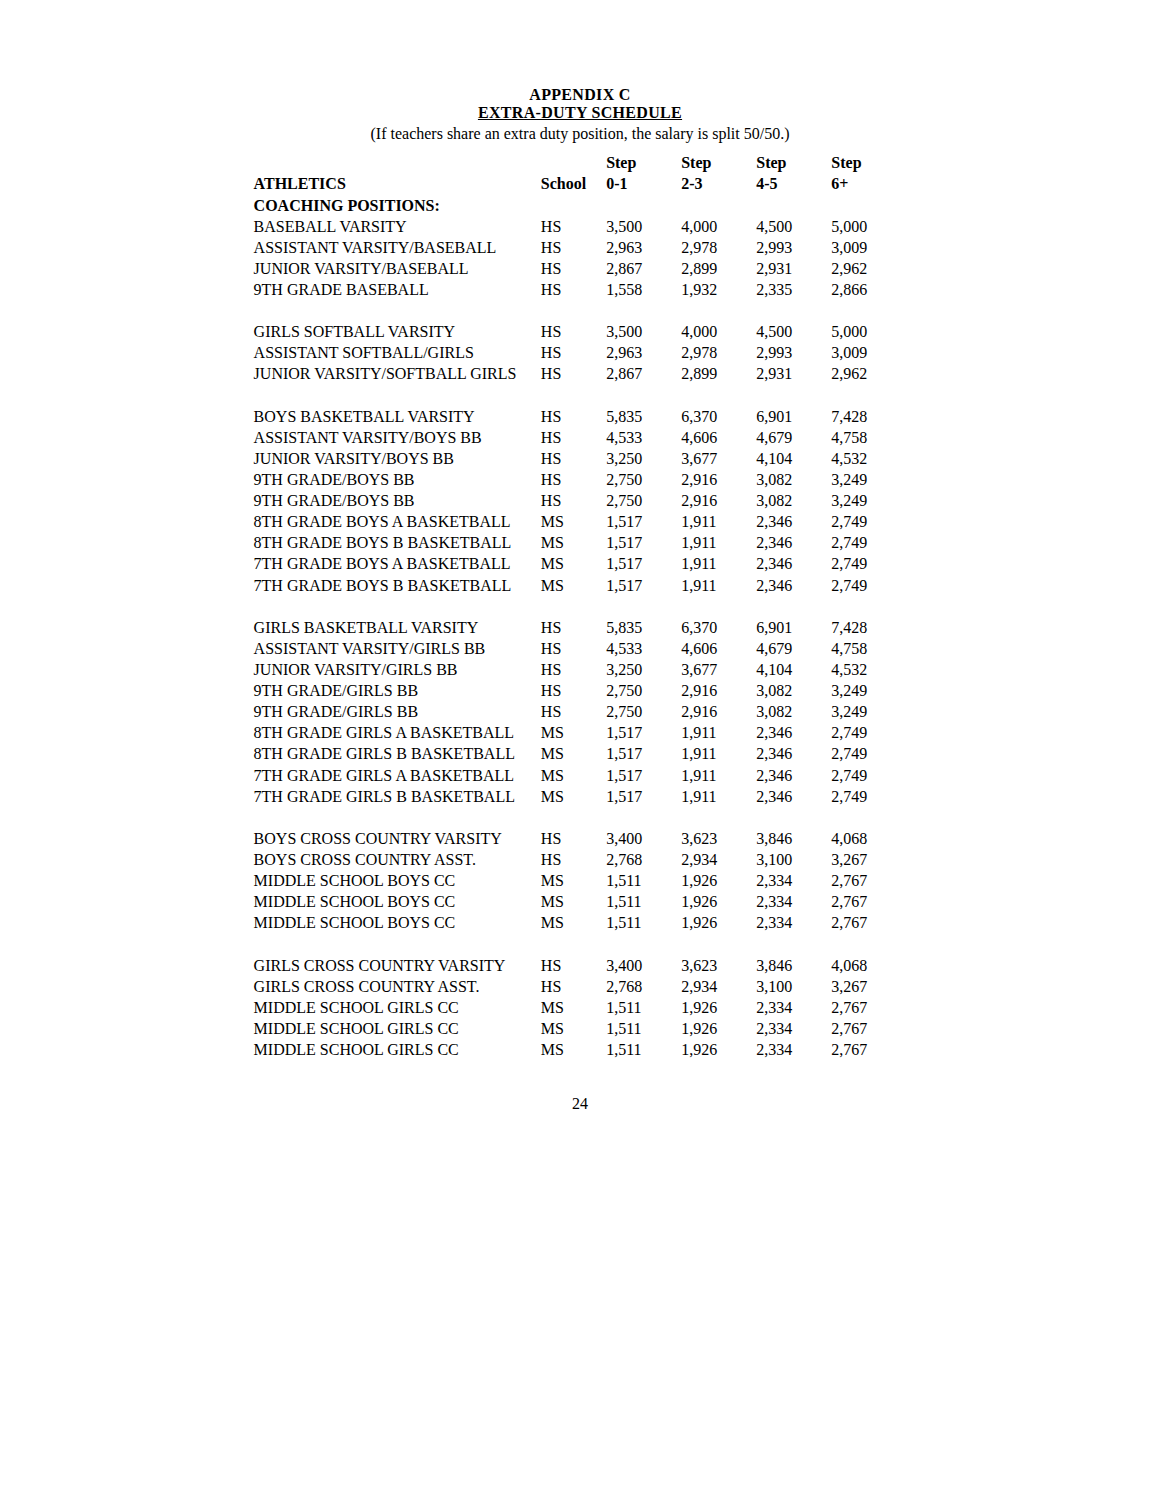APPENDIX C
EXTRA-DUTY SCHEDULE
(If teachers share an extra duty position, the salary is split 50/50.)
| | | Step | Step | Step | Step |
| --- | --- | --- | --- | --- | --- |
| ATHLETICS | School | 0-1 | 2-3 | 4-5 | 6+ |
| COACHING POSITIONS: | | | | | |
| BASEBALL VARSITY | HS | 3,500 | 4,000 | 4,500 | 5,000 |
| ASSISTANT VARSITY/BASEBALL | HS | 2,963 | 2,978 | 2,993 | 3,009 |
| JUNIOR VARSITY/BASEBALL | HS | 2,867 | 2,899 | 2,931 | 2,962 |
| 9TH GRADE BASEBALL | HS | 1,558 | 1,932 | 2,335 | 2,866 |
| GIRLS SOFTBALL VARSITY | HS | 3,500 | 4,000 | 4,500 | 5,000 |
| ASSISTANT SOFTBALL/GIRLS | HS | 2,963 | 2,978 | 2,993 | 3,009 |
| JUNIOR VARSITY/SOFTBALL GIRLS | HS | 2,867 | 2,899 | 2,931 | 2,962 |
| BOYS BASKETBALL VARSITY | HS | 5,835 | 6,370 | 6,901 | 7,428 |
| ASSISTANT VARSITY/BOYS BB | HS | 4,533 | 4,606 | 4,679 | 4,758 |
| JUNIOR VARSITY/BOYS BB | HS | 3,250 | 3,677 | 4,104 | 4,532 |
| 9TH GRADE/BOYS BB | HS | 2,750 | 2,916 | 3,082 | 3,249 |
| 9TH GRADE/BOYS BB | HS | 2,750 | 2,916 | 3,082 | 3,249 |
| 8TH GRADE BOYS A BASKETBALL | MS | 1,517 | 1,911 | 2,346 | 2,749 |
| 8TH GRADE BOYS B BASKETBALL | MS | 1,517 | 1,911 | 2,346 | 2,749 |
| 7TH GRADE BOYS A BASKETBALL | MS | 1,517 | 1,911 | 2,346 | 2,749 |
| 7TH GRADE BOYS B BASKETBALL | MS | 1,517 | 1,911 | 2,346 | 2,749 |
| GIRLS BASKETBALL VARSITY | HS | 5,835 | 6,370 | 6,901 | 7,428 |
| ASSISTANT VARSITY/GIRLS BB | HS | 4,533 | 4,606 | 4,679 | 4,758 |
| JUNIOR VARSITY/GIRLS BB | HS | 3,250 | 3,677 | 4,104 | 4,532 |
| 9TH GRADE/GIRLS BB | HS | 2,750 | 2,916 | 3,082 | 3,249 |
| 9TH GRADE/GIRLS BB | HS | 2,750 | 2,916 | 3,082 | 3,249 |
| 8TH GRADE GIRLS A BASKETBALL | MS | 1,517 | 1,911 | 2,346 | 2,749 |
| 8TH GRADE GIRLS B BASKETBALL | MS | 1,517 | 1,911 | 2,346 | 2,749 |
| 7TH GRADE GIRLS A BASKETBALL | MS | 1,517 | 1,911 | 2,346 | 2,749 |
| 7TH GRADE GIRLS B BASKETBALL | MS | 1,517 | 1,911 | 2,346 | 2,749 |
| BOYS CROSS COUNTRY VARSITY | HS | 3,400 | 3,623 | 3,846 | 4,068 |
| BOYS CROSS COUNTRY ASST. | HS | 2,768 | 2,934 | 3,100 | 3,267 |
| MIDDLE SCHOOL BOYS CC | MS | 1,511 | 1,926 | 2,334 | 2,767 |
| MIDDLE SCHOOL BOYS CC | MS | 1,511 | 1,926 | 2,334 | 2,767 |
| MIDDLE SCHOOL BOYS CC | MS | 1,511 | 1,926 | 2,334 | 2,767 |
| GIRLS CROSS COUNTRY VARSITY | HS | 3,400 | 3,623 | 3,846 | 4,068 |
| GIRLS CROSS COUNTRY ASST. | HS | 2,768 | 2,934 | 3,100 | 3,267 |
| MIDDLE SCHOOL GIRLS CC | MS | 1,511 | 1,926 | 2,334 | 2,767 |
| MIDDLE SCHOOL GIRLS CC | MS | 1,511 | 1,926 | 2,334 | 2,767 |
| MIDDLE SCHOOL GIRLS CC | MS | 1,511 | 1,926 | 2,334 | 2,767 |
24